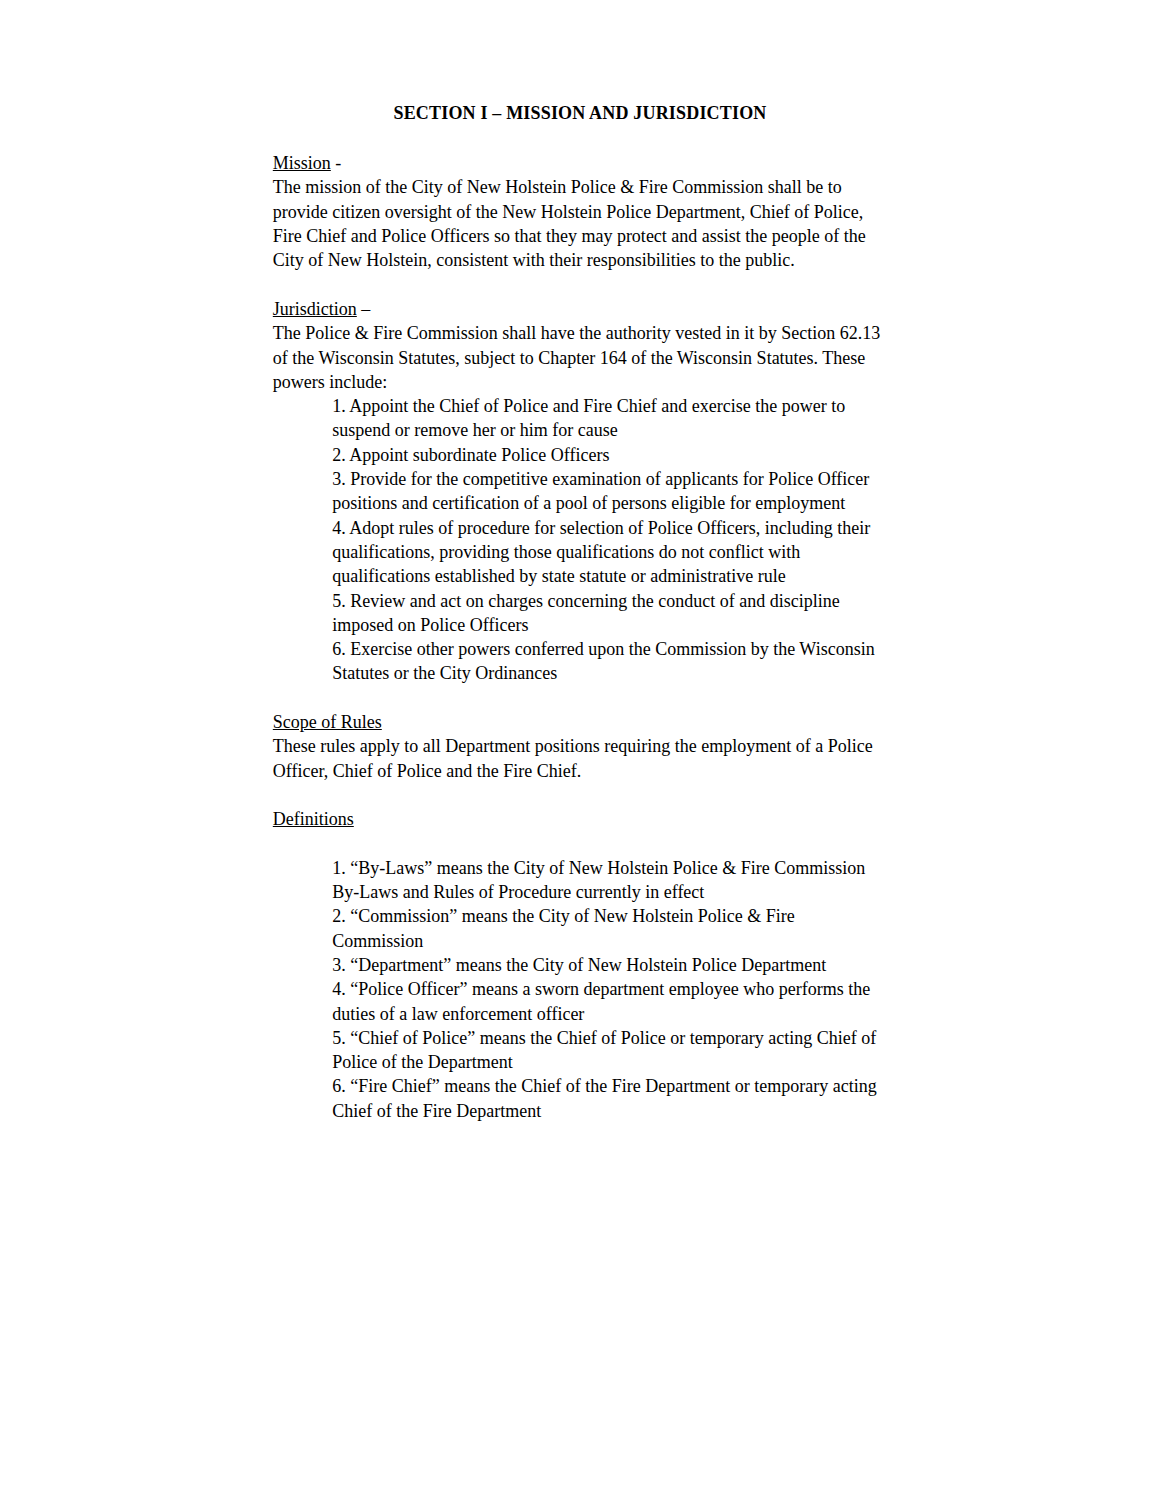SECTION I – MISSION AND JURISDICTION
Mission -
The mission of the City of New Holstein Police & Fire Commission shall be to provide citizen oversight of the New Holstein Police Department, Chief of Police, Fire Chief and Police Officers so that they may protect and assist the people of the City of New Holstein, consistent with their responsibilities to the public.
Jurisdiction –
The Police & Fire Commission shall have the authority vested in it by Section 62.13 of the Wisconsin Statutes, subject to Chapter 164 of the Wisconsin Statutes. These powers include:
1. Appoint the Chief of Police and Fire Chief and exercise the power to suspend or remove her or him for cause
2. Appoint subordinate Police Officers
3. Provide for the competitive examination of applicants for Police Officer positions and certification of a pool of persons eligible for employment
4. Adopt rules of procedure for selection of Police Officers, including their qualifications, providing those qualifications do not conflict with qualifications established by state statute or administrative rule
5. Review and act on charges concerning the conduct of and discipline imposed on Police Officers
6. Exercise other powers conferred upon the Commission by the Wisconsin Statutes or the City Ordinances
Scope of Rules
These rules apply to all Department positions requiring the employment of a Police Officer, Chief of Police and the Fire Chief.
Definitions
1. “By-Laws” means the City of New Holstein Police & Fire Commission By-Laws and Rules of Procedure currently in effect
2. “Commission” means the City of New Holstein Police & Fire Commission
3. “Department” means the City of New Holstein Police Department
4. “Police Officer” means a sworn department employee who performs the duties of a law enforcement officer
5. “Chief of Police” means the Chief of Police or temporary acting Chief of Police of the Department
6. “Fire Chief” means the Chief of the Fire Department or temporary acting Chief of the Fire Department